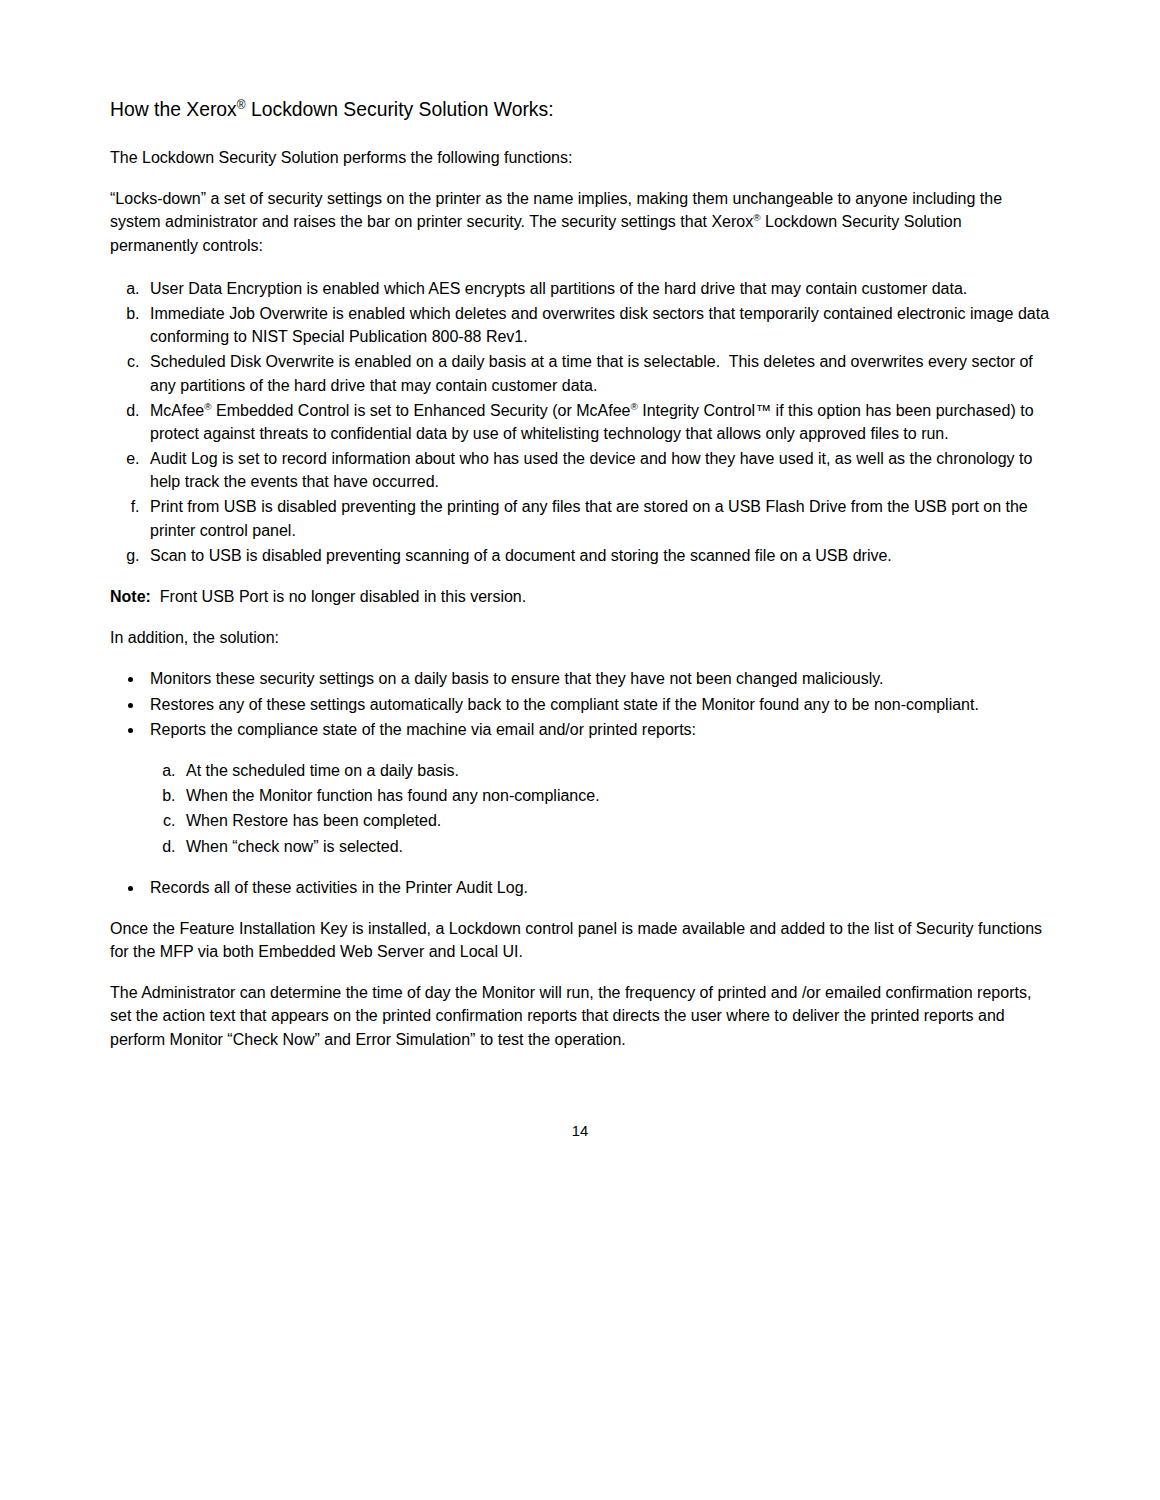How the Xerox® Lockdown Security Solution Works:
The Lockdown Security Solution performs the following functions:
“Locks-down” a set of security settings on the printer as the name implies, making them unchangeable to anyone including the system administrator and raises the bar on printer security. The security settings that Xerox® Lockdown Security Solution permanently controls:
User Data Encryption is enabled which AES encrypts all partitions of the hard drive that may contain customer data.
Immediate Job Overwrite is enabled which deletes and overwrites disk sectors that temporarily contained electronic image data conforming to NIST Special Publication 800-88 Rev1.
Scheduled Disk Overwrite is enabled on a daily basis at a time that is selectable. This deletes and overwrites every sector of any partitions of the hard drive that may contain customer data.
McAfee® Embedded Control is set to Enhanced Security (or McAfee® Integrity Control™ if this option has been purchased) to protect against threats to confidential data by use of whitelisting technology that allows only approved files to run.
Audit Log is set to record information about who has used the device and how they have used it, as well as the chronology to help track the events that have occurred.
Print from USB is disabled preventing the printing of any files that are stored on a USB Flash Drive from the USB port on the printer control panel.
Scan to USB is disabled preventing scanning of a document and storing the scanned file on a USB drive.
Note: Front USB Port is no longer disabled in this version.
In addition, the solution:
Monitors these security settings on a daily basis to ensure that they have not been changed maliciously.
Restores any of these settings automatically back to the compliant state if the Monitor found any to be non-compliant.
Reports the compliance state of the machine via email and/or printed reports:
At the scheduled time on a daily basis.
When the Monitor function has found any non-compliance.
When Restore has been completed.
When “check now” is selected.
Records all of these activities in the Printer Audit Log.
Once the Feature Installation Key is installed, a Lockdown control panel is made available and added to the list of Security functions for the MFP via both Embedded Web Server and Local UI.
The Administrator can determine the time of day the Monitor will run, the frequency of printed and /or emailed confirmation reports, set the action text that appears on the printed confirmation reports that directs the user where to deliver the printed reports and perform Monitor “Check Now” and Error Simulation” to test the operation.
14